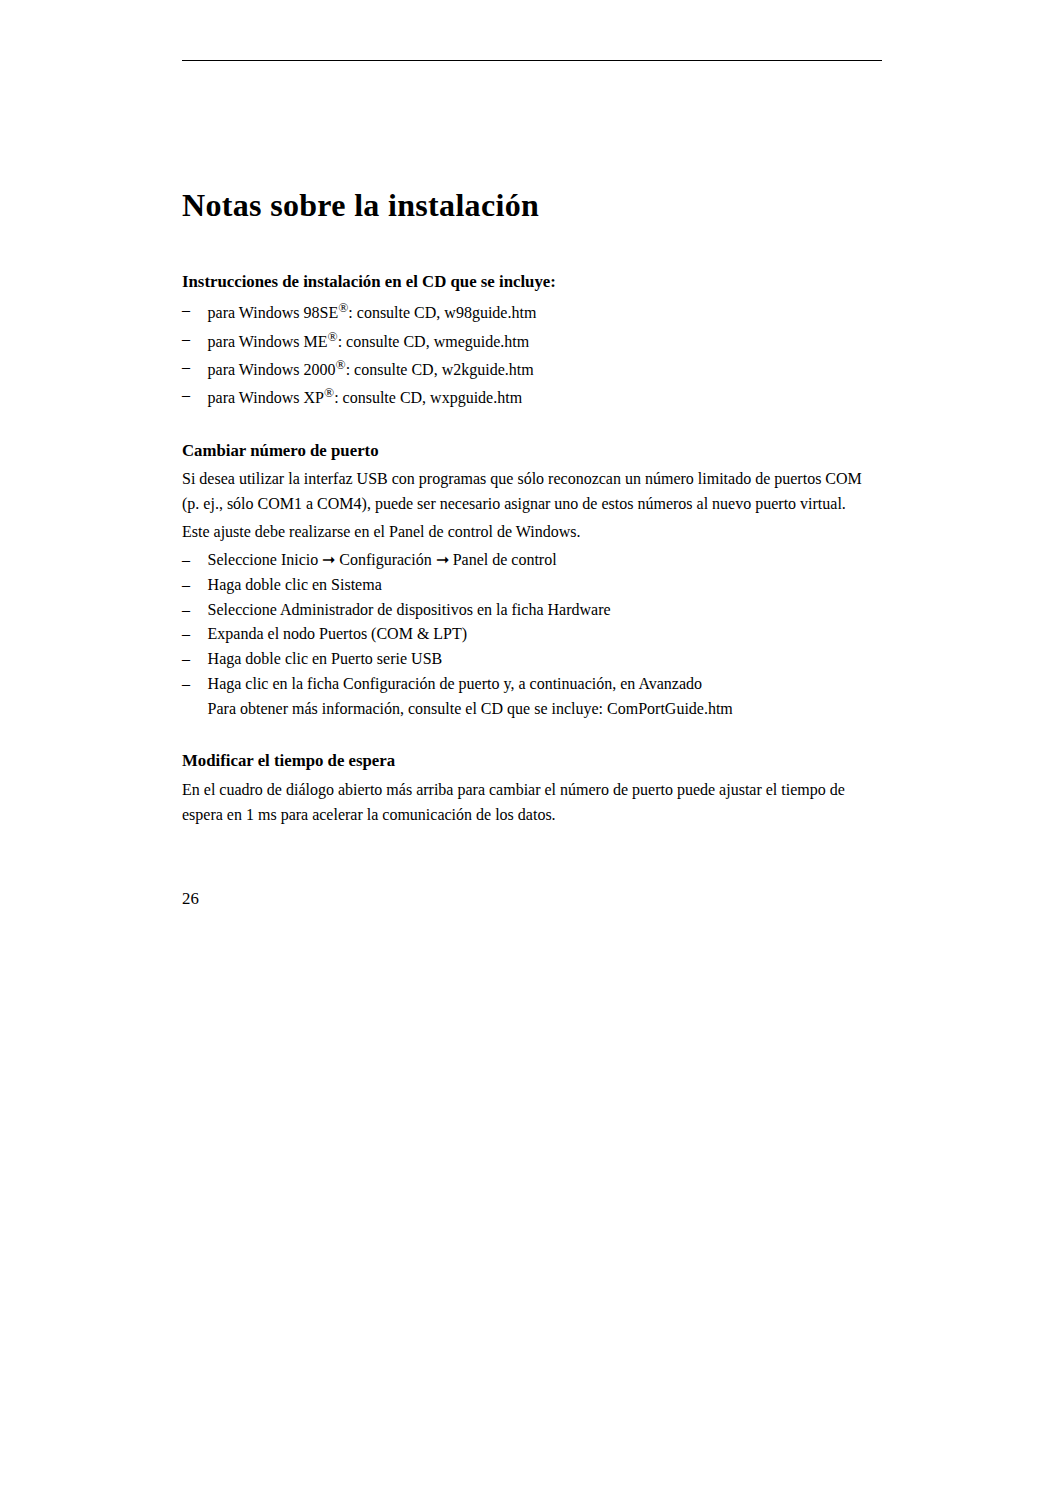Notas sobre la instalación
Instrucciones de instalación en el CD que se incluye:
para Windows 98SE®: consulte CD, w98guide.htm
para Windows ME®: consulte CD, wmeguide.htm
para Windows 2000®: consulte CD, w2kguide.htm
para Windows XP®: consulte CD, wxpguide.htm
Cambiar número de puerto
Si desea utilizar la interfaz USB con programas que sólo reconozcan un número limitado de puertos COM (p. ej., sólo COM1 a COM4), puede ser necesario asignar uno de estos números al nuevo puerto virtual.
Este ajuste debe realizarse en el Panel de control de Windows.
Seleccione Inicio ➞ Configuración ➞ Panel de control
Haga doble clic en Sistema
Seleccione Administrador de dispositivos en la ficha Hardware
Expanda el nodo Puertos (COM & LPT)
Haga doble clic en Puerto serie USB
Haga clic en la ficha Configuración de puerto y, a continuación, en Avanzado
Para obtener más información, consulte el CD que se incluye: ComPortGuide.htm
Modificar el tiempo de espera
En el cuadro de diálogo abierto más arriba para cambiar el número de puerto puede ajustar el tiempo de espera en 1 ms para acelerar la comunicación de los datos.
26